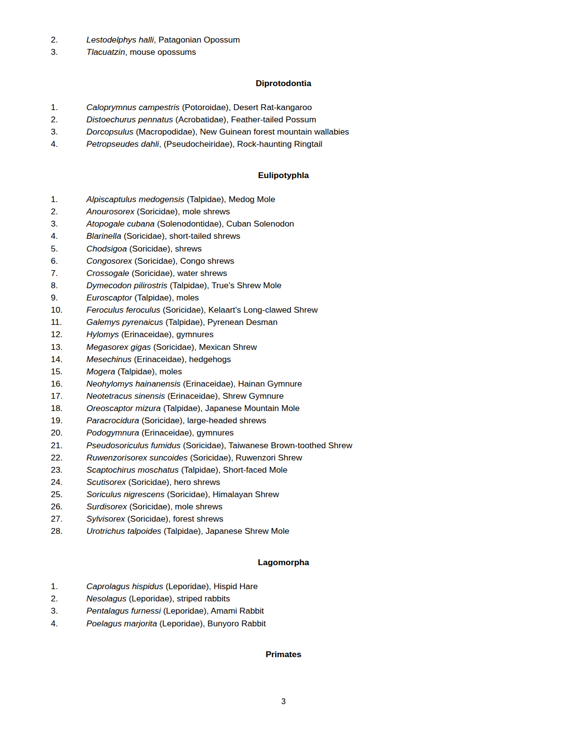2. Lestodelphys halli, Patagonian Opossum
3. Tlacuatzin, mouse opossums
Diprotodontia
1. Caloprymnus campestris (Potoroidae), Desert Rat-kangaroo
2. Distoechurus pennatus (Acrobatidae), Feather-tailed Possum
3. Dorcopsulus (Macropodidae), New Guinean forest mountain wallabies
4. Petropseudes dahli, (Pseudocheiridae), Rock-haunting Ringtail
Eulipotyphla
1. Alpiscaptulus medogensis (Talpidae), Medog Mole
2. Anourosorex (Soricidae), mole shrews
3. Atopogale cubana (Solenodontidae), Cuban Solenodon
4. Blarinella (Soricidae), short-tailed shrews
5. Chodsigoa (Soricidae), shrews
6. Congosorex (Soricidae), Congo shrews
7. Crossogale (Soricidae), water shrews
8. Dymecodon pilirostris (Talpidae), True's Shrew Mole
9. Euroscaptor (Talpidae), moles
10. Feroculus feroculus (Soricidae), Kelaart's Long-clawed Shrew
11. Galemys pyrenaicus (Talpidae), Pyrenean Desman
12. Hylomys (Erinaceidae), gymnures
13. Megasorex gigas (Soricidae), Mexican Shrew
14. Mesechinus (Erinaceidae), hedgehogs
15. Mogera (Talpidae), moles
16. Neohylomys hainanensis (Erinaceidae), Hainan Gymnure
17. Neotetracus sinensis (Erinaceidae), Shrew Gymnure
18. Oreoscaptor mizura (Talpidae), Japanese Mountain Mole
19. Paracrocidura (Soricidae), large-headed shrews
20. Podogymnura (Erinaceidae), gymnures
21. Pseudosoriculus fumidus (Soricidae), Taiwanese Brown-toothed Shrew
22. Ruwenzorisorex suncoides (Soricidae), Ruwenzori Shrew
23. Scaptochirus moschatus (Talpidae), Short-faced Mole
24. Scutisorex (Soricidae), hero shrews
25. Soriculus nigrescens (Soricidae), Himalayan Shrew
26. Surdisorex (Soricidae), mole shrews
27. Sylvisorex (Soricidae), forest shrews
28. Urotrichus talpoides (Talpidae), Japanese Shrew Mole
Lagomorpha
1. Caprolagus hispidus (Leporidae), Hispid Hare
2. Nesolagus (Leporidae), striped rabbits
3. Pentalagus furnessi (Leporidae), Amami Rabbit
4. Poelagus marjorita (Leporidae), Bunyoro Rabbit
Primates
3